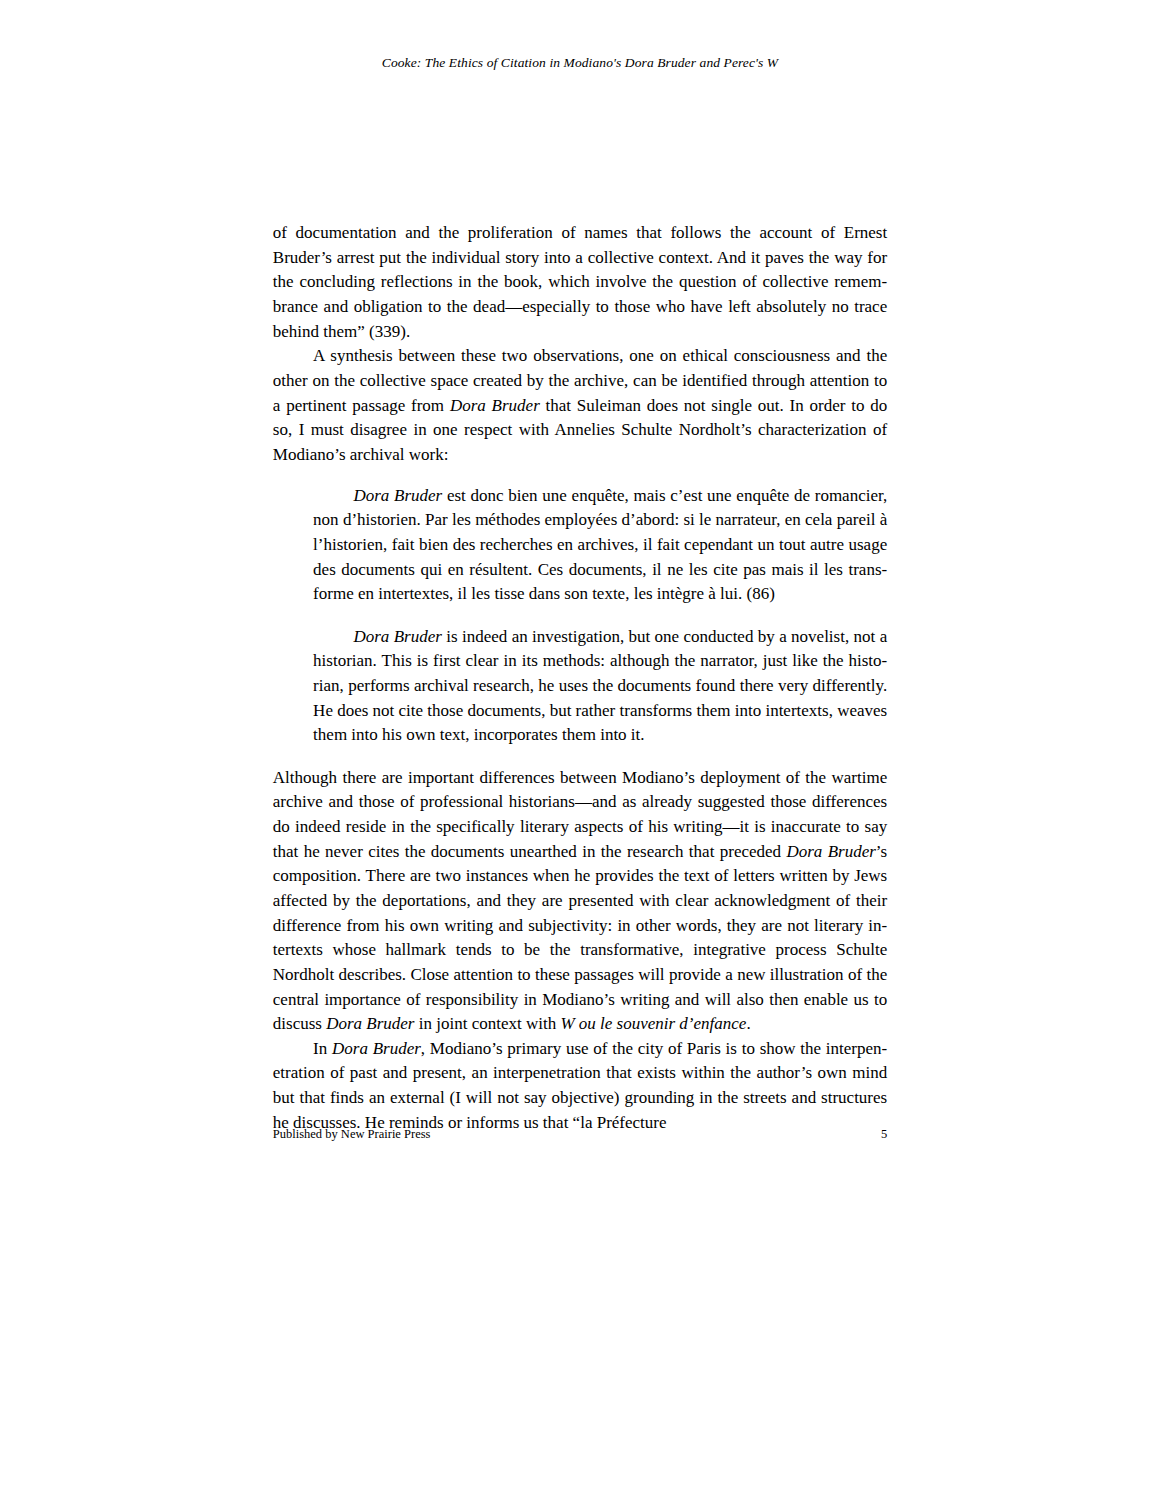Cooke: The Ethics of Citation in Modiano's Dora Bruder and Perec's W
of documentation and the proliferation of names that follows the account of Ernest Bruder’s arrest put the individual story into a collective context. And it paves the way for the concluding reflections in the book, which involve the question of collective remembrance and obligation to the dead—especially to those who have left absolutely no trace behind them” (339).
A synthesis between these two observations, one on ethical consciousness and the other on the collective space created by the archive, can be identified through attention to a pertinent passage from Dora Bruder that Suleiman does not single out. In order to do so, I must disagree in one respect with Annelies Schulte Nordholt’s characterization of Modiano’s archival work:
Dora Bruder est donc bien une enquête, mais c’est une enquête de romancier, non d’historien. Par les méthodes employées d’abord: si le narrateur, en cela pareil à l’historien, fait bien des recherches en archives, il fait cependant un tout autre usage des documents qui en résultent. Ces documents, il ne les cite pas mais il les transforme en intertextes, il les tisse dans son texte, les intègre à lui. (86)
Dora Bruder is indeed an investigation, but one conducted by a novelist, not a historian. This is first clear in its methods: although the narrator, just like the historian, performs archival research, he uses the documents found there very differently. He does not cite those documents, but rather transforms them into intertexts, weaves them into his own text, incorporates them into it.
Although there are important differences between Modiano’s deployment of the wartime archive and those of professional historians—and as already suggested those differences do indeed reside in the specifically literary aspects of his writing—it is inaccurate to say that he never cites the documents unearthed in the research that preceded Dora Bruder’s composition. There are two instances when he provides the text of letters written by Jews affected by the deportations, and they are presented with clear acknowledgment of their difference from his own writing and subjectivity: in other words, they are not literary intertexts whose hallmark tends to be the transformative, integrative process Schulte Nordholt describes. Close attention to these passages will provide a new illustration of the central importance of responsibility in Modiano’s writing and will also then enable us to discuss Dora Bruder in joint context with W ou le souvenir d’enfance.
In Dora Bruder, Modiano’s primary use of the city of Paris is to show the interpenetration of past and present, an interpenetration that exists within the author’s own mind but that finds an external (I will not say objective) grounding in the streets and structures he discusses. He reminds or informs us that “la Préfecture
Published by New Prairie Press 5